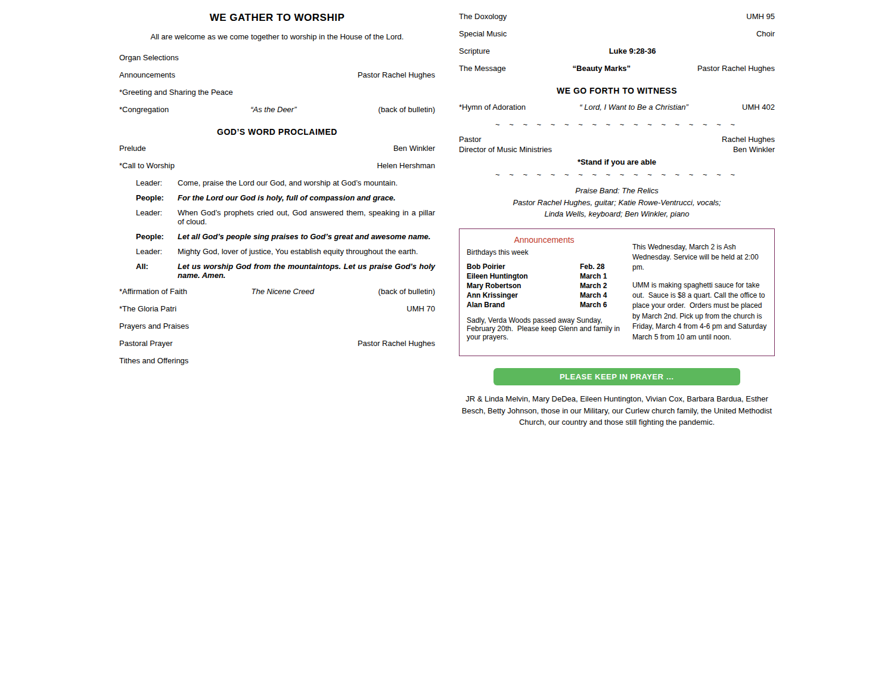WE GATHER TO WORSHIP
All are welcome as we come together to worship in the House of the Lord.
Organ Selections
Announcements Pastor Rachel Hughes
*Greeting and Sharing the Peace
*Congregation “As the Deer” (back of bulletin)
GOD’S WORD PROCLAIMED
Prelude Ben Winkler
*Call to Worship Helen Hershman
Leader:
Come, praise the Lord our God, and worship at God’s mountain.
People:
For the Lord our God is holy, full of compassion and grace.
Leader:
When God’s prophets cried out, God answered them, speaking in a pillar of cloud.
People:
Let all God’s people sing praises to God’s great and awesome name.
Leader:
Mighty God, lover of justice, You establish equity throughout the earth.
All:
Let us worship God from the mountaintops. Let us praise God’s holy name. Amen.
*Affirmation of Faith The Nicene Creed (back of bulletin)
*The Gloria Patri UMH 70
Prayers and Praises
Pastoral Prayer Pastor Rachel Hughes
Tithes and Offerings
The Doxology UMH 95
Special Music Choir
Scripture Luke 9:28-36
The Message “Beauty Marks” Pastor Rachel Hughes
WE GO FORTH TO WITNESS
*Hymn of Adoration “ Lord, I Want to Be a Christian” UMH 402
~ ~ ~ ~ ~ ~ ~ ~ ~ ~ ~ ~ ~ ~ ~ ~ ~ ~
Pastor Rachel Hughes
Director of Music Ministries Ben Winkler
*Stand if you are able
~ ~ ~ ~ ~ ~ ~ ~ ~ ~ ~ ~ ~ ~ ~ ~ ~ ~
Praise Band: The Relics
Pastor Rachel Hughes, guitar; Katie Rowe-Ventrucci, vocals;
Linda Wells, keyboard; Ben Winkler, piano
Announcements
Birthdays this week
Bob Poirier Feb. 28
Eileen Huntington March 1
Mary Robertson March 2
Ann Krissinger March 4
Alan Brand March 6
Sadly, Verda Woods passed away Sunday, February 20th. Please keep Glenn and family in your prayers.
This Wednesday, March 2 is Ash Wednesday. Service will be held at 2:00 pm.
UMM is making spaghetti sauce for take out. Sauce is $8 a quart. Call the office to place your order. Orders must be placed by March 2nd. Pick up from the church is Friday, March 4 from 4-6 pm and Saturday March 5 from 10 am until noon.
PLEASE KEEP IN PRAYER …
JR & Linda Melvin, Mary DeDea, Eileen Huntington, Vivian Cox, Barbara Bardua, Esther Besch, Betty Johnson, those in our Military, our Curlew church family, the United Methodist Church, our country and those still fighting the pandemic.